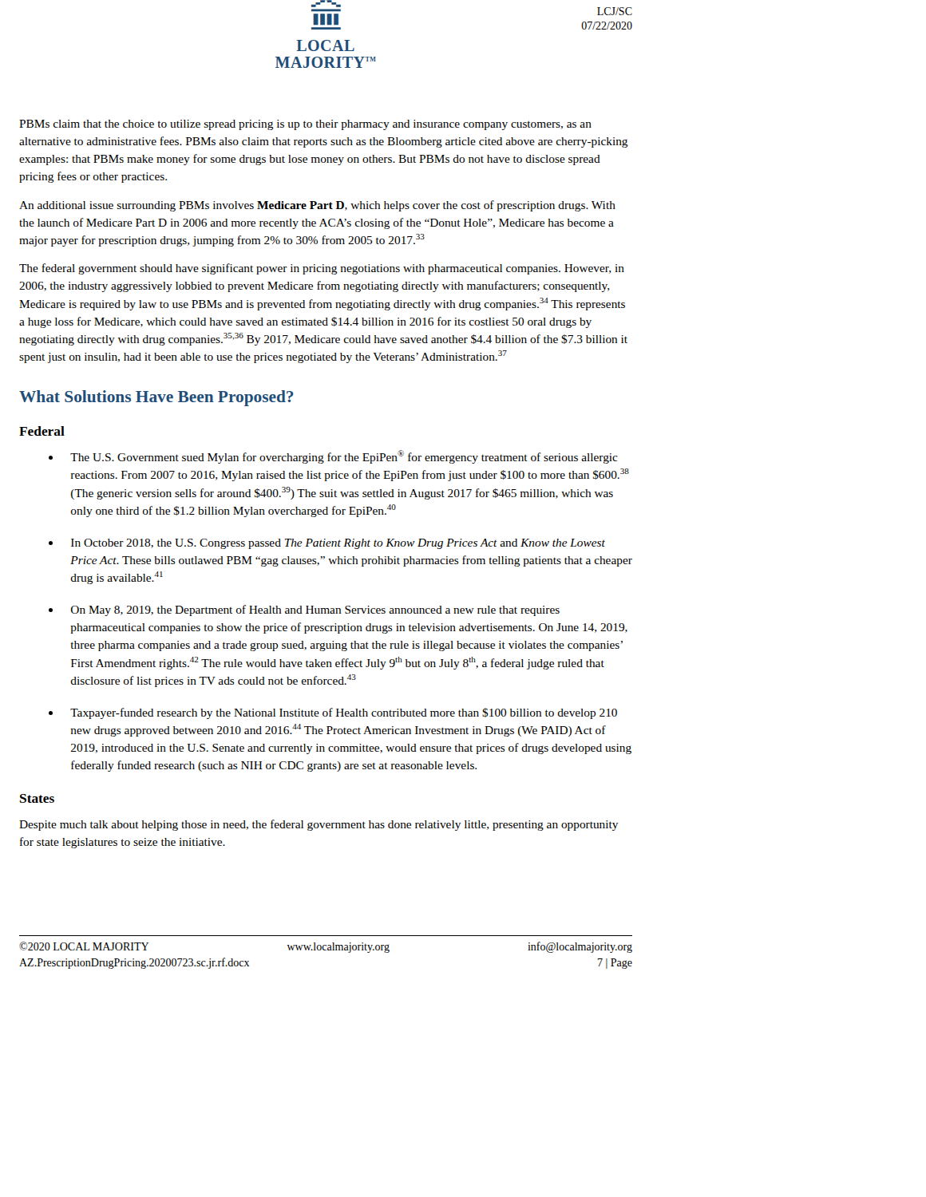🏛
LOCALMAJORITYTM
LCJ/SC
07/22/2020
PBMs claim that the choice to utilize spread pricing is up to their pharmacy and insurance company customers, as an alternative to administrative fees. PBMs also claim that reports such as the Bloomberg article cited above are cherry-picking examples: that PBMs make money for some drugs but lose money on others. But PBMs do not have to disclose spread pricing fees or other practices.
An additional issue surrounding PBMs involves Medicare Part D, which helps cover the cost of prescription drugs. With the launch of Medicare Part D in 2006 and more recently the ACA’s closing of the “Donut Hole”, Medicare has become a major payer for prescription drugs, jumping from 2% to 30% from 2005 to 2017.33
The federal government should have significant power in pricing negotiations with pharmaceutical companies. However, in 2006, the industry aggressively lobbied to prevent Medicare from negotiating directly with manufacturers; consequently, Medicare is required by law to use PBMs and is prevented from negotiating directly with drug companies.34 This represents a huge loss for Medicare, which could have saved an estimated $14.4 billion in 2016 for its costliest 50 oral drugs by negotiating directly with drug companies.35,36 By 2017, Medicare could have saved another $4.4 billion of the $7.3 billion it spent just on insulin, had it been able to use the prices negotiated by the Veterans’ Administration.37
What Solutions Have Been Proposed?
Federal
The U.S. Government sued Mylan for overcharging for the EpiPen® for emergency treatment of serious allergic reactions. From 2007 to 2016, Mylan raised the list price of the EpiPen from just under $100 to more than $600.38 (The generic version sells for around $400.39) The suit was settled in August 2017 for $465 million, which was only one third of the $1.2 billion Mylan overcharged for EpiPen.40
In October 2018, the U.S. Congress passed The Patient Right to Know Drug Prices Act and Know the Lowest Price Act. These bills outlawed PBM “gag clauses,” which prohibit pharmacies from telling patients that a cheaper drug is available.41
On May 8, 2019, the Department of Health and Human Services announced a new rule that requires pharmaceutical companies to show the price of prescription drugs in television advertisements. On June 14, 2019, three pharma companies and a trade group sued, arguing that the rule is illegal because it violates the companies’ First Amendment rights.42 The rule would have taken effect July 9th but on July 8th, a federal judge ruled that disclosure of list prices in TV ads could not be enforced.43
Taxpayer-funded research by the National Institute of Health contributed more than $100 billion to develop 210 new drugs approved between 2010 and 2016.44 The Protect American Investment in Drugs (We PAID) Act of 2019, introduced in the U.S. Senate and currently in committee, would ensure that prices of drugs developed using federally funded research (such as NIH or CDC grants) are set at reasonable levels.
States
Despite much talk about helping those in need, the federal government has done relatively little, presenting an opportunity for state legislatures to seize the initiative.
©2020 LOCAL MAJORITY www.localmajority.org info@localmajority.org
AZ.PrescriptionDrugPricing.20200723.sc.jr.rf.docx 7 | Page